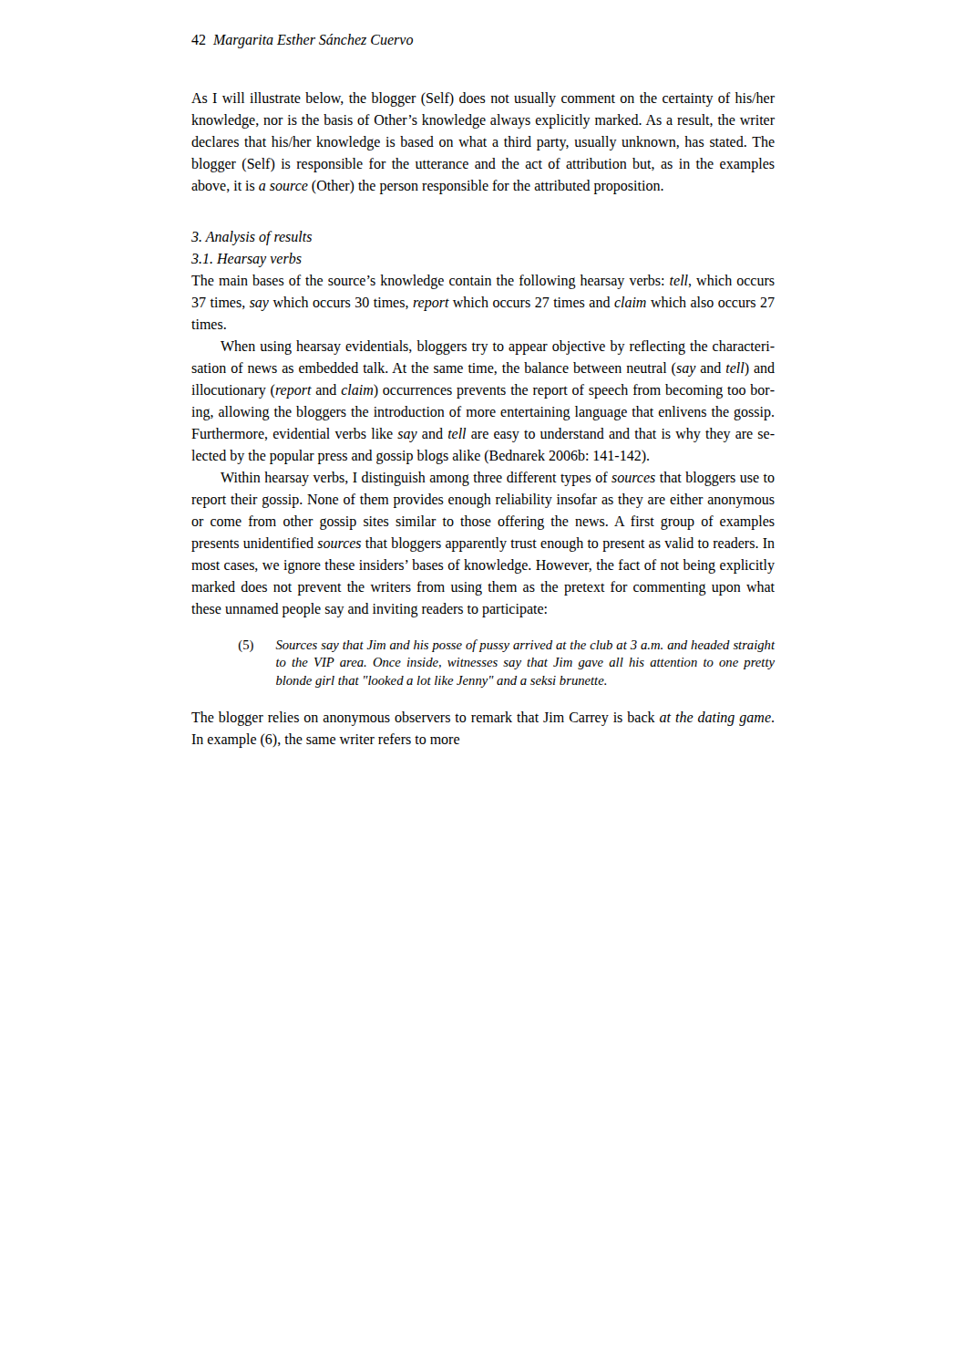42 Margarita Esther Sánchez Cuervo
As I will illustrate below, the blogger (Self) does not usually comment on the certainty of his/her knowledge, nor is the basis of Other’s knowledge always explicitly marked. As a result, the writer declares that his/her knowledge is based on what a third party, usually unknown, has stated. The blogger (Self) is responsible for the utterance and the act of attribution but, as in the examples above, it is a source (Other) the person responsible for the attributed proposition.
3. Analysis of results
3.1. Hearsay verbs
The main bases of the source’s knowledge contain the following hearsay verbs: tell, which occurs 37 times, say which occurs 30 times, report which occurs 27 times and claim which also occurs 27 times.
When using hearsay evidentials, bloggers try to appear objective by reflecting the characterisation of news as embedded talk. At the same time, the balance between neutral (say and tell) and illocutionary (report and claim) occurrences prevents the report of speech from becoming too boring, allowing the bloggers the introduction of more entertaining language that enlivens the gossip. Furthermore, evidential verbs like say and tell are easy to understand and that is why they are selected by the popular press and gossip blogs alike (Bednarek 2006b: 141-142).
Within hearsay verbs, I distinguish among three different types of sources that bloggers use to report their gossip. None of them provides enough reliability insofar as they are either anonymous or come from other gossip sites similar to those offering the news. A first group of examples presents unidentified sources that bloggers apparently trust enough to present as valid to readers. In most cases, we ignore these insiders’ bases of knowledge. However, the fact of not being explicitly marked does not prevent the writers from using them as the pretext for commenting upon what these unnamed people say and inviting readers to participate:
(5) Sources say that Jim and his posse of pussy arrived at the club at 3 a.m. and headed straight to the VIP area. Once inside, witnesses say that Jim gave all his attention to one pretty blonde girl that "looked a lot like Jenny" and a seksi brunette.
The blogger relies on anonymous observers to remark that Jim Carrey is back at the dating game. In example (6), the same writer refers to more